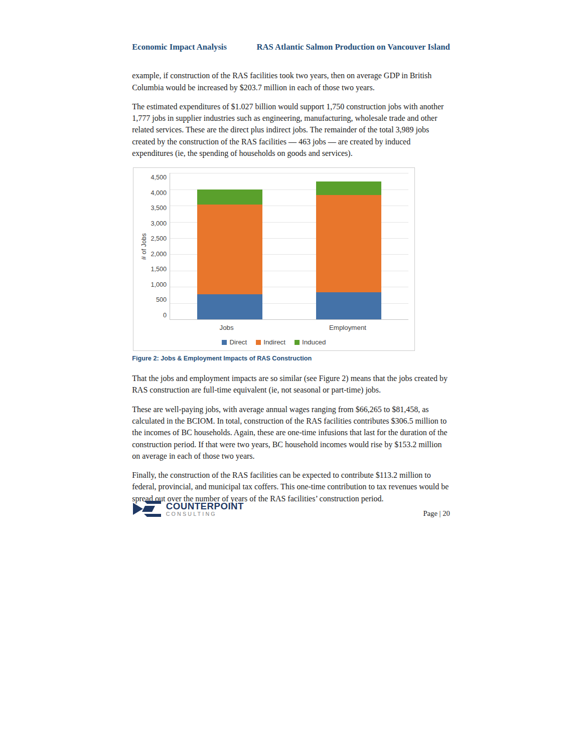Economic Impact Analysis
RAS Atlantic Salmon Production on Vancouver Island
example, if construction of the RAS facilities took two years, then on average GDP in British Columbia would be increased by $203.7 million in each of those two years.
The estimated expenditures of $1.027 billion would support 1,750 construction jobs with another 1,777 jobs in supplier industries such as engineering, manufacturing, wholesale trade and other related services. These are the direct plus indirect jobs. The remainder of the total 3,989 jobs created by the construction of the RAS facilities — 463 jobs — are created by induced expenditures (ie, the spending of households on goods and services).
# of Jobs
4,500
4,000
3,500
3,000
2,500
2,000
1,500
1,000
500
0
Jobs Employment
Direct
Indirect
Induced
Figure 2: Jobs & Employment Impacts of RAS Construction
That the jobs and employment impacts are so similar (see Figure 2) means that the jobs created by RAS construction are full-time equivalent (ie, not seasonal or part-time) jobs.
These are well-paying jobs, with average annual wages ranging from $66,265 to $81,458, as calculated in the BCIOM. In total, construction of the RAS facilities contributes $306.5 million to the incomes of BC households. Again, these are one-time infusions that last for the duration of the construction period. If that were two years, BC household incomes would rise by $153.2 million on average in each of those two years.
Finally, the construction of the RAS facilities can be expected to contribute $113.2 million to federal, provincial, and municipal tax coffers. This one-time contribution to tax revenues would be spread out over the number of years of the RAS facilities’ construction period.
COUNTERPOINT
CONSULTING
Page | 20